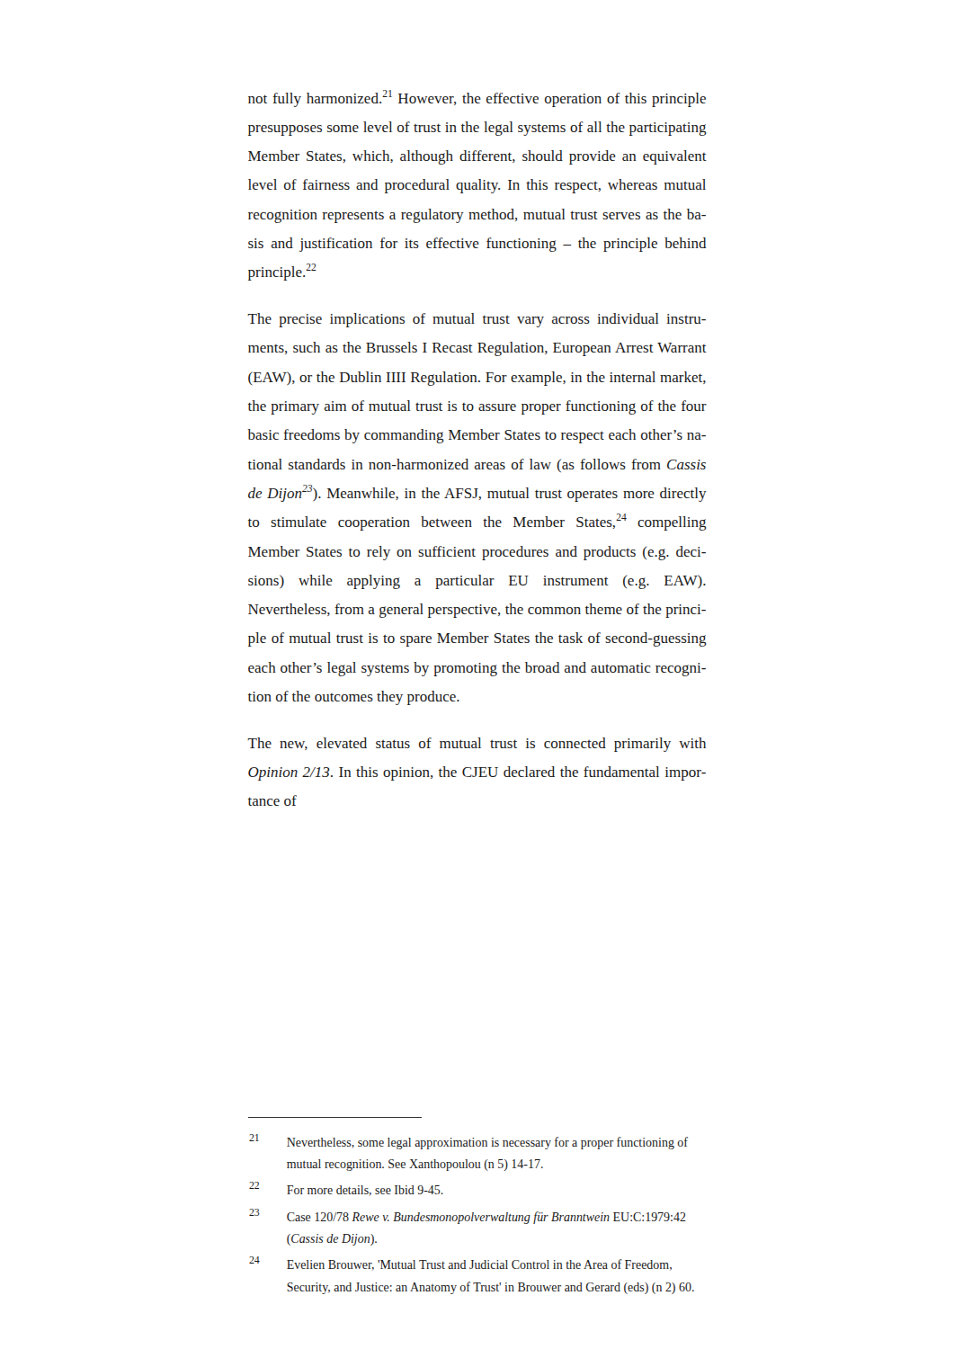not fully harmonized.21 However, the effective operation of this principle presupposes some level of trust in the legal systems of all the participating Member States, which, although different, should provide an equivalent level of fairness and procedural quality. In this respect, whereas mutual recognition represents a regulatory method, mutual trust serves as the basis and justification for its effective functioning – the principle behind principle.22
The precise implications of mutual trust vary across individual instruments, such as the Brussels I Recast Regulation, European Arrest Warrant (EAW), or the Dublin IIII Regulation. For example, in the internal market, the primary aim of mutual trust is to assure proper functioning of the four basic freedoms by commanding Member States to respect each other’s national standards in non-harmonized areas of law (as follows from Cassis de Dijon23). Meanwhile, in the AFSJ, mutual trust operates more directly to stimulate cooperation between the Member States,24 compelling Member States to rely on sufficient procedures and products (e.g. decisions) while applying a particular EU instrument (e.g. EAW). Nevertheless, from a general perspective, the common theme of the principle of mutual trust is to spare Member States the task of second-guessing each other’s legal systems by promoting the broad and automatic recognition of the outcomes they produce.
The new, elevated status of mutual trust is connected primarily with Opinion 2/13. In this opinion, the CJEU declared the fundamental importance of
21
Nevertheless, some legal approximation is necessary for a proper functioning of mutual recognition. See Xanthopoulou (n 5) 14-17.
22
For more details, see Ibid 9-45.
23
Case 120/78 Rewe v. Bundesmonopolverwaltung für Branntwein EU:C:1979:42 (Cassis de Dijon).
24
Evelien Brouwer, 'Mutual Trust and Judicial Control in the Area of Freedom, Security, and Justice: an Anatomy of Trust' in Brouwer and Gerard (eds) (n 2) 60.